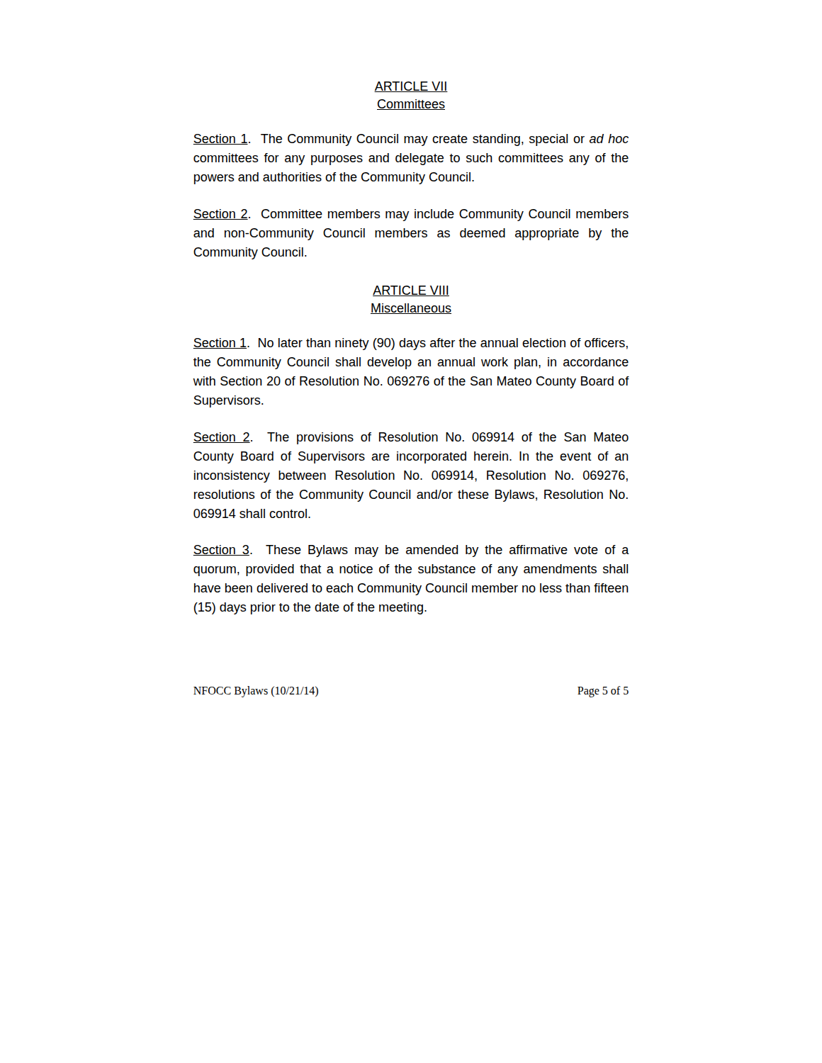ARTICLE VII Committees
Section 1. The Community Council may create standing, special or ad hoc committees for any purposes and delegate to such committees any of the powers and authorities of the Community Council.
Section 2. Committee members may include Community Council members and non-Community Council members as deemed appropriate by the Community Council.
ARTICLE VIII Miscellaneous
Section 1. No later than ninety (90) days after the annual election of officers, the Community Council shall develop an annual work plan, in accordance with Section 20 of Resolution No. 069276 of the San Mateo County Board of Supervisors.
Section 2. The provisions of Resolution No. 069914 of the San Mateo County Board of Supervisors are incorporated herein. In the event of an inconsistency between Resolution No. 069914, Resolution No. 069276, resolutions of the Community Council and/or these Bylaws, Resolution No. 069914 shall control.
Section 3. These Bylaws may be amended by the affirmative vote of a quorum, provided that a notice of the substance of any amendments shall have been delivered to each Community Council member no less than fifteen (15) days prior to the date of the meeting.
NFOCC Bylaws (10/21/14) Page 5 of 5